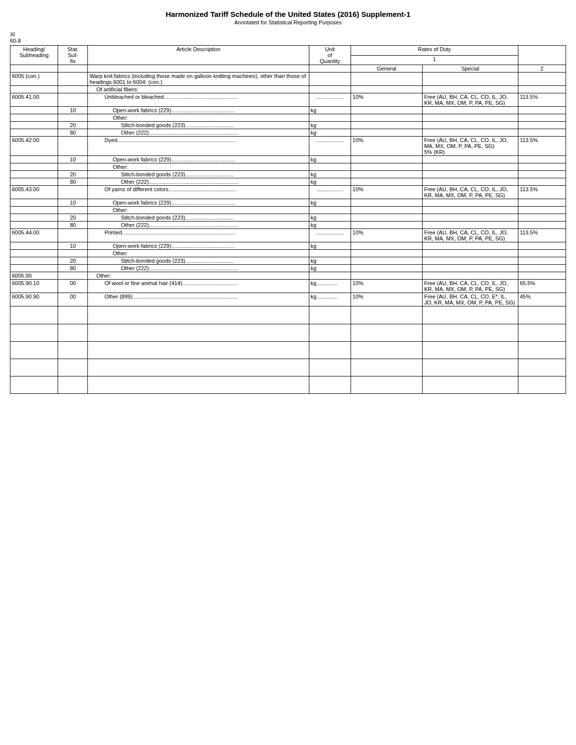Harmonized Tariff Schedule of the United States (2016) Supplement-1
Annotated for Statistical Reporting Purposes
XI
60-8
| Heading/ Subheading | Stat. Suf- fix | Article Description | Unit of Quantity | Rates of Duty | |
| --- | --- | --- | --- | --- | --- |
| 1 |
| | | | | General | Special | 2 |
| 6005 (con.) | | Warp knit fabrics (including those made on galloon knitting machines), other than those of headings 6001 to 6004: (con.) | | | | |
| | | Of artificial fibers: | | | | |
| 6005.41.00 | | Unbleached or bleached................................................. | .................. | 10% | Free (AU, BH, CA, CL, CO, IL, JO, KR, MA, MX, OM, P, PA, PE, SG) | 113.5% |
| | 10 | Open-work fabrics (229).......................................... | kg | | | |
| | | Other: | | | | |
| | 20 | Stitch-bonded goods (223)................................ | kg | | | |
| | 80 | Other (222)........................................................... | kg | | | |
| 6005.42.00 | | Dyed.............................................................................. | .................. | 10% | Free (AU, BH, CA, CL, CO, IL, JO, MA, MX, OM, P, PA, PE, SG) 5% (KR) | 113.5% |
| | 10 | Open-work fabrics (229).......................................... | kg | | | |
| | | Other: | | | | |
| | 20 | Stitch-bonded goods (223)................................ | kg | | | |
| | 80 | Other (222)........................................................... | kg | | | |
| 6005.43.00 | | Of yarns of different colors............................................. | .................. | 10% | Free (AU, BH, CA, CL, CO, IL, JO, KR, MA, MX, OM, P, PA, PE, SG) | 113.5% |
| | 10 | Open-work fabrics (229).......................................... | kg | | | |
| | | Other: | | | | |
| | 20 | Stitch-bonded goods (223)................................ | kg | | | |
| | 80 | Other (222)........................................................... | kg | | | |
| 6005.44.00 | | Printed........................................................................... | .................. | 10% | Free (AU, BH, CA, CL, CO, IL, JO, KR, MA, MX, OM, P, PA, PE, SG) | 113.5% |
| | 10 | Open-work fabrics (229).......................................... | kg | | | |
| | | Other: | | | | |
| | 20 | Stitch-bonded goods (223)................................ | kg | | | |
| | 80 | Other (222)........................................................... | kg | | | |
| 6005.90 | | Other: | | | | |
| 6005.90.10 | 00 | Of wool or fine animal hair (414).................................... | kg.............. | 10% | Free (AU, BH, CA, CL, CO, IL, JO, KR, MA, MX, OM, P, PA, PE, SG) | 65.5% |
| 6005.90.90 | 00 | Other (899)..................................................................... | kg.............. | 10% | Free (AU, BH, CA, CL, CO, E*, IL, JO, KR, MA, MX, OM, P, PA, PE, SG) | 45% |